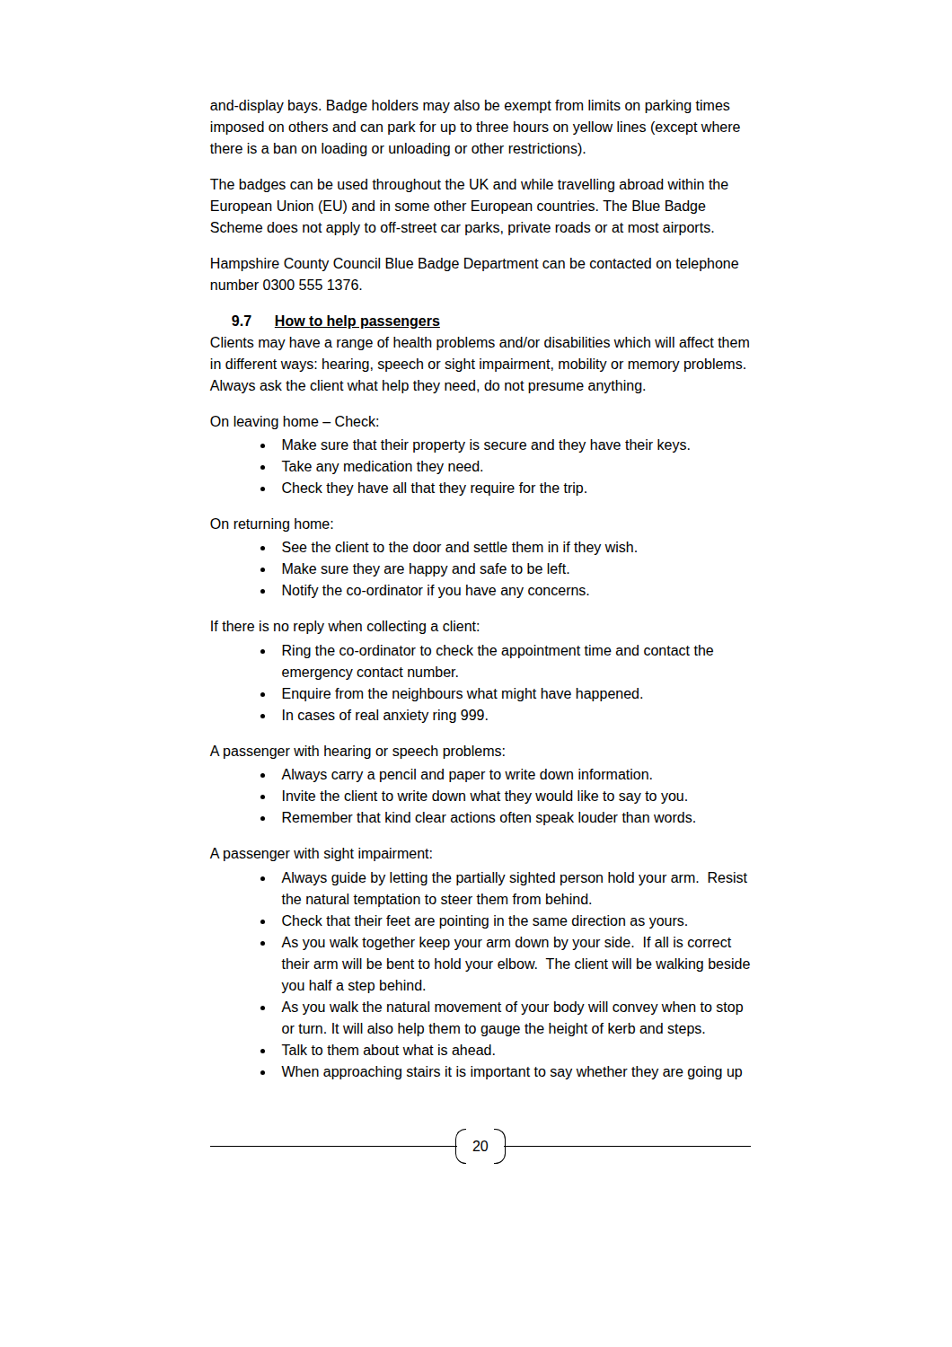and-display bays. Badge holders may also be exempt from limits on parking times imposed on others and can park for up to three hours on yellow lines (except where there is a ban on loading or unloading or other restrictions).
The badges can be used throughout the UK and while travelling abroad within the European Union (EU) and in some other European countries. The Blue Badge Scheme does not apply to off-street car parks, private roads or at most airports.
Hampshire County Council Blue Badge Department can be contacted on telephone number 0300 555 1376.
9.7 How to help passengers
Clients may have a range of health problems and/or disabilities which will affect them in different ways: hearing, speech or sight impairment, mobility or memory problems. Always ask the client what help they need, do not presume anything.
On leaving home – Check:
Make sure that their property is secure and they have their keys.
Take any medication they need.
Check they have all that they require for the trip.
On returning home:
See the client to the door and settle them in if they wish.
Make sure they are happy and safe to be left.
Notify the co-ordinator if you have any concerns.
If there is no reply when collecting a client:
Ring the co-ordinator to check the appointment time and contact the emergency contact number.
Enquire from the neighbours what might have happened.
In cases of real anxiety ring 999.
A passenger with hearing or speech problems:
Always carry a pencil and paper to write down information.
Invite the client to write down what they would like to say to you.
Remember that kind clear actions often speak louder than words.
A passenger with sight impairment:
Always guide by letting the partially sighted person hold your arm. Resist the natural temptation to steer them from behind.
Check that their feet are pointing in the same direction as yours.
As you walk together keep your arm down by your side. If all is correct their arm will be bent to hold your elbow. The client will be walking beside you half a step behind.
As you walk the natural movement of your body will convey when to stop or turn. It will also help them to gauge the height of kerb and steps.
Talk to them about what is ahead.
When approaching stairs it is important to say whether they are going up
20